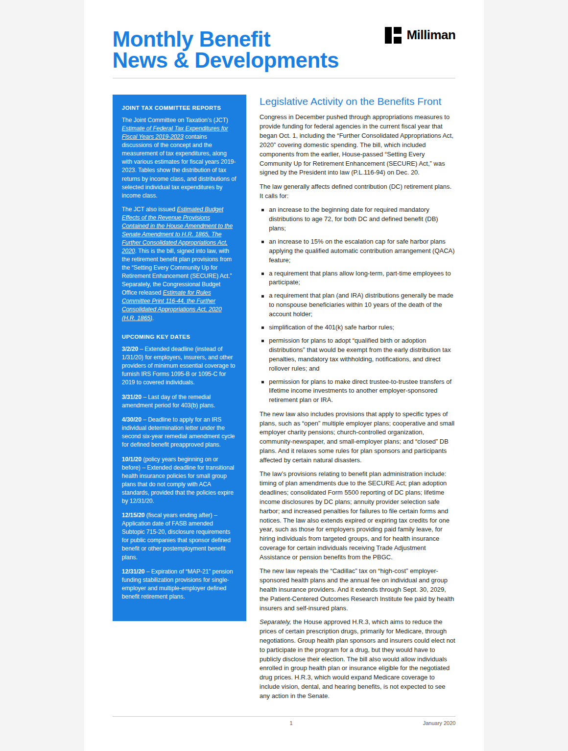Milliman
Monthly Benefit
News & Developments
Joint Tax Committee Reports
The Joint Committee on Taxation’s (JCT) Estimate of Federal Tax Expenditures for Fiscal Years 2019-2023 contains discussions of the concept and the measurement of tax expenditures, along with various estimates for fiscal years 2019-2023. Tables show the distribution of tax returns by income class, and distributions of selected individual tax expenditures by income class.
The JCT also issued Estimated Budget Effects of the Revenue Provisions Contained in the House Amendment to the Senate Amendment to H.R. 1865, The Further Consolidated Appropriations Act, 2020. This is the bill, signed into law, with the retirement benefit plan provisions from the “Setting Every Community Up for Retirement Enhancement (SECURE) Act.” Separately, the Congressional Budget Office released Estimate for Rules Committee Print 116-44, the Further Consolidated Appropriations Act, 2020 (H.R. 1865).
Upcoming Key Dates
3/2/20 – Extended deadline (instead of 1/31/20) for employers, insurers, and other providers of minimum essential coverage to furnish IRS Forms 1095-B or 1095-C for 2019 to covered individuals.
3/31/20 – Last day of the remedial amendment period for 403(b) plans.
4/30/20 – Deadline to apply for an IRS individual determination letter under the second six-year remedial amendment cycle for defined benefit preapproved plans.
10/1/20 (policy years beginning on or before) – Extended deadline for transitional health insurance policies for small group plans that do not comply with ACA standards, provided that the policies expire by 12/31/20.
12/15/20 (fiscal years ending after) – Application date of FASB amended Subtopic 715-20, disclosure requirements for public companies that sponsor defined benefit or other postemployment benefit plans.
12/31/20 – Expiration of “MAP-21” pension funding stabilization provisions for single-employer and multiple-employer defined benefit retirement plans.
Legislative Activity on the Benefits Front
Congress in December pushed through appropriations measures to provide funding for federal agencies in the current fiscal year that began Oct. 1, including the “Further Consolidated Appropriations Act, 2020” covering domestic spending. The bill, which included components from the earlier, House-passed “Setting Every Community Up for Retirement Enhancement (SECURE) Act,” was signed by the President into law (P.L.116-94) on Dec. 20.
The law generally affects defined contribution (DC) retirement plans. It calls for:
an increase to the beginning date for required mandatory distributions to age 72, for both DC and defined benefit (DB) plans;
an increase to 15% on the escalation cap for safe harbor plans applying the qualified automatic contribution arrangement (QACA) feature;
a requirement that plans allow long-term, part-time employees to participate;
a requirement that plan (and IRA) distributions generally be made to nonspouse beneficiaries within 10 years of the death of the account holder;
simplification of the 401(k) safe harbor rules;
permission for plans to adopt “qualified birth or adoption distributions” that would be exempt from the early distribution tax penalties, mandatory tax withholding, notifications, and direct rollover rules; and
permission for plans to make direct trustee-to-trustee transfers of lifetime income investments to another employer-sponsored retirement plan or IRA.
The new law also includes provisions that apply to specific types of plans, such as “open” multiple employer plans; cooperative and small employer charity pensions; church-controlled organization, community-newspaper, and small-employer plans; and “closed” DB plans. And it relaxes some rules for plan sponsors and participants affected by certain natural disasters.
The law’s provisions relating to benefit plan administration include: timing of plan amendments due to the SECURE Act; plan adoption deadlines; consolidated Form 5500 reporting of DC plans; lifetime income disclosures by DC plans; annuity provider selection safe harbor; and increased penalties for failures to file certain forms and notices. The law also extends expired or expiring tax credits for one year, such as those for employers providing paid family leave, for hiring individuals from targeted groups, and for health insurance coverage for certain individuals receiving Trade Adjustment Assistance or pension benefits from the PBGC.
The new law repeals the “Cadillac” tax on “high-cost” employer-sponsored health plans and the annual fee on individual and group health insurance providers. And it extends through Sept. 30, 2029, the Patient-Centered Outcomes Research Institute fee paid by health insurers and self-insured plans.
Separately, the House approved H.R.3, which aims to reduce the prices of certain prescription drugs, primarily for Medicare, through negotiations. Group health plan sponsors and insurers could elect not to participate in the program for a drug, but they would have to publicly disclose their election. The bill also would allow individuals enrolled in group health plan or insurance eligible for the negotiated drug prices. H.R.3, which would expand Medicare coverage to include vision, dental, and hearing benefits, is not expected to see any action in the Senate.
1
January 2020